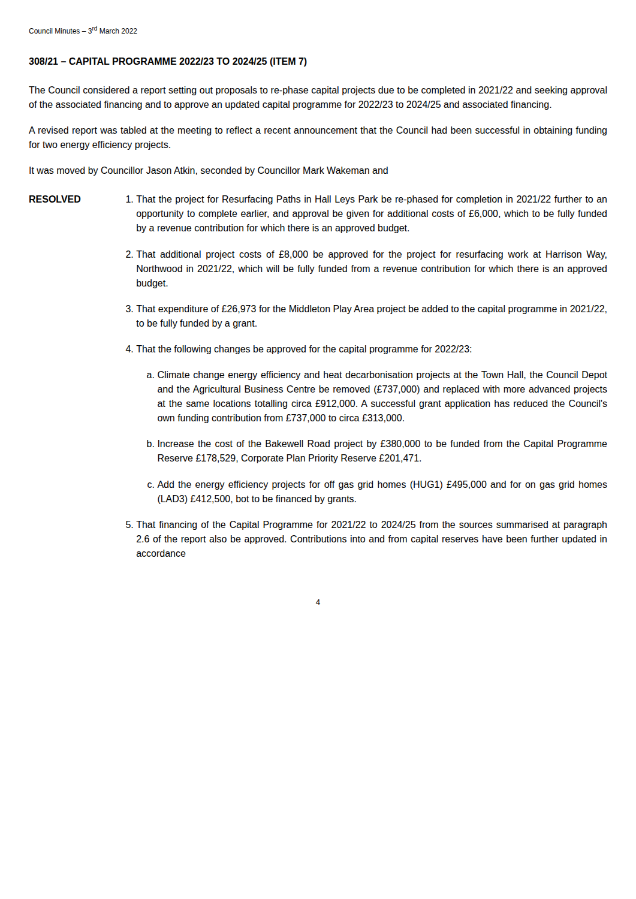Council Minutes – 3rd March 2022
308/21 – CAPITAL PROGRAMME 2022/23 TO 2024/25 (ITEM 7)
The Council considered a report setting out proposals to re-phase capital projects due to be completed in 2021/22 and seeking approval of the associated financing and to approve an updated capital programme for 2022/23 to 2024/25 and associated financing.
A revised report was tabled at the meeting to reflect a recent announcement that the Council had been successful in obtaining funding for two energy efficiency projects.
It was moved by Councillor Jason Atkin, seconded by Councillor Mark Wakeman and
RESOLVED
That the project for Resurfacing Paths in Hall Leys Park be re-phased for completion in 2021/22 further to an opportunity to complete earlier, and approval be given for additional costs of £6,000, which to be fully funded by a revenue contribution for which there is an approved budget.
That additional project costs of £8,000 be approved for the project for resurfacing work at Harrison Way, Northwood in 2021/22, which will be fully funded from a revenue contribution for which there is an approved budget.
That expenditure of £26,973 for the Middleton Play Area project be added to the capital programme in 2021/22, to be fully funded by a grant.
That the following changes be approved for the capital programme for 2022/23:
Climate change energy efficiency and heat decarbonisation projects at the Town Hall, the Council Depot and the Agricultural Business Centre be removed (£737,000) and replaced with more advanced projects at the same locations totalling circa £912,000. A successful grant application has reduced the Council's own funding contribution from £737,000 to circa £313,000.
Increase the cost of the Bakewell Road project by £380,000 to be funded from the Capital Programme Reserve £178,529, Corporate Plan Priority Reserve £201,471.
Add the energy efficiency projects for off gas grid homes (HUG1) £495,000 and for on gas grid homes (LAD3) £412,500, bot to be financed by grants.
That financing of the Capital Programme for 2021/22 to 2024/25 from the sources summarised at paragraph 2.6 of the report also be approved. Contributions into and from capital reserves have been further updated in accordance
4